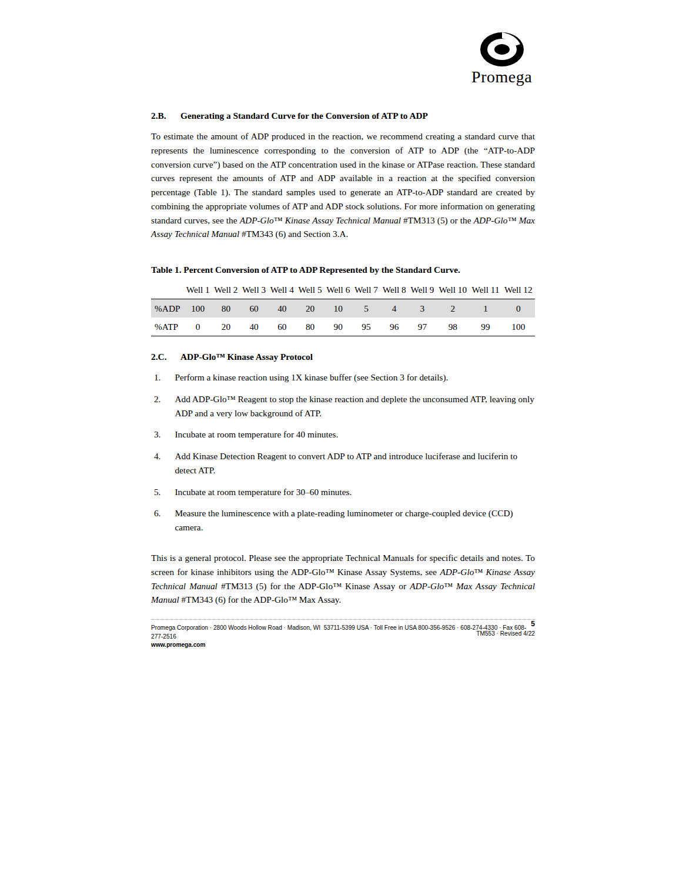Promega
2.B. Generating a Standard Curve for the Conversion of ATP to ADP
To estimate the amount of ADP produced in the reaction, we recommend creating a standard curve that represents the luminescence corresponding to the conversion of ATP to ADP (the “ATP-to-ADP conversion curve”) based on the ATP concentration used in the kinase or ATPase reaction. These standard curves represent the amounts of ATP and ADP available in a reaction at the specified conversion percentage (Table 1). The standard samples used to generate an ATP-to-ADP standard are created by combining the appropriate volumes of ATP and ADP stock solutions. For more information on generating standard curves, see the ADP-Glo™ Kinase Assay Technical Manual #TM313 (5) or the ADP-Glo™ Max Assay Technical Manual #TM343 (6) and Section 3.A.
Table 1. Percent Conversion of ATP to ADP Represented by the Standard Curve.
| | Well 1 | Well 2 | Well 3 | Well 4 | Well 5 | Well 6 | Well 7 | Well 8 | Well 9 | Well 10 | Well 11 | Well 12 |
| --- | --- | --- | --- | --- | --- | --- | --- | --- | --- | --- | --- | --- |
| %ADP | 100 | 80 | 60 | 40 | 20 | 10 | 5 | 4 | 3 | 2 | 1 | 0 |
| %ATP | 0 | 20 | 40 | 60 | 80 | 90 | 95 | 96 | 97 | 98 | 99 | 100 |
2.C. ADP-Glo™ Kinase Assay Protocol
Perform a kinase reaction using 1X kinase buffer (see Section 3 for details).
Add ADP-Glo™ Reagent to stop the kinase reaction and deplete the unconsumed ATP, leaving only ADP and a very low background of ATP.
Incubate at room temperature for 40 minutes.
Add Kinase Detection Reagent to convert ADP to ATP and introduce luciferase and luciferin to detect ATP.
Incubate at room temperature for 30–60 minutes.
Measure the luminescence with a plate-reading luminometer or charge-coupled device (CCD) camera.
This is a general protocol. Please see the appropriate Technical Manuals for specific details and notes. To screen for kinase inhibitors using the ADP-Glo™ Kinase Assay Systems, see ADP-Glo™ Kinase Assay Technical Manual #TM313 (5) for the ADP-Glo™ Kinase Assay or ADP-Glo™ Max Assay Technical Manual #TM343 (6) for the ADP-Glo™ Max Assay.
Promega Corporation · 2800 Woods Hollow Road · Madison, WI 53711-5399 USA · Toll Free in USA 800-356-9526 · 608-274-4330 · Fax 608-277-2516
www.promega.com
5
TM553 · Revised 4/22